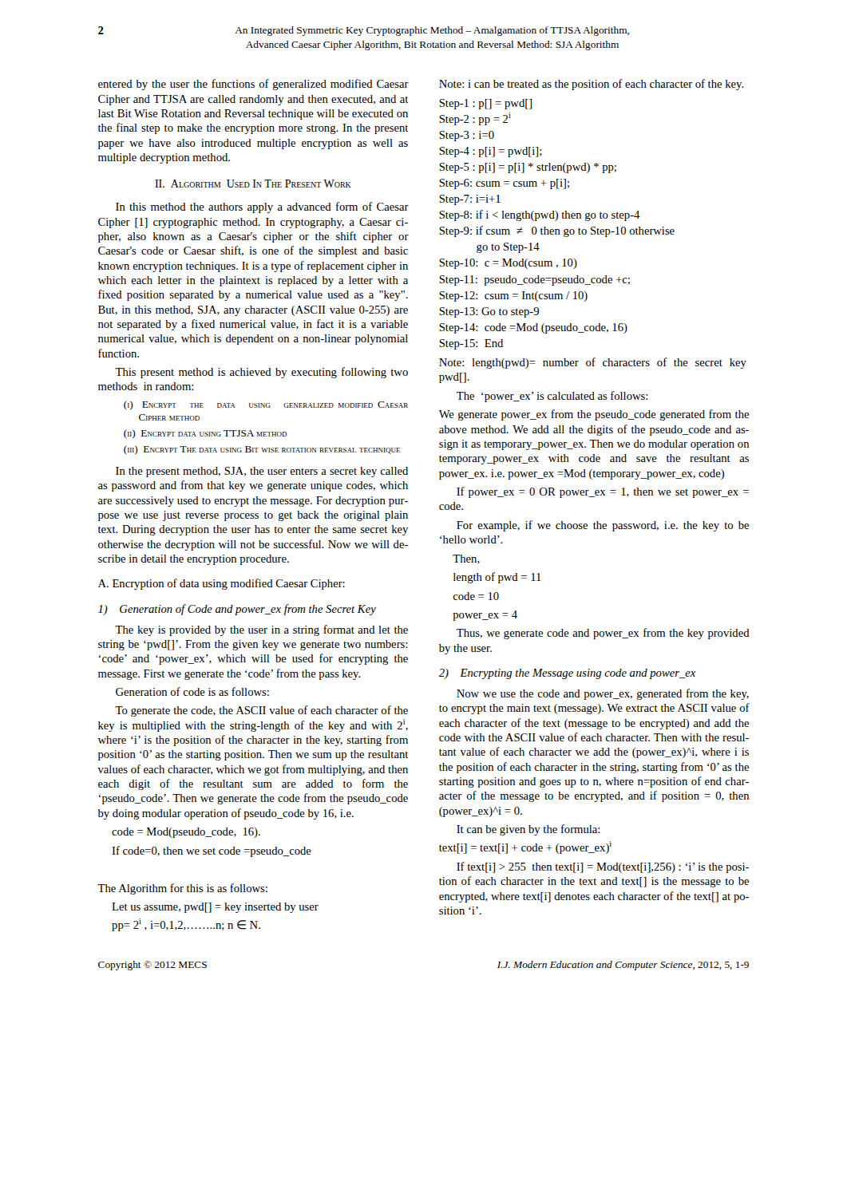2
An Integrated Symmetric Key Cryptographic Method – Amalgamation of TTJSA Algorithm,
Advanced Caesar Cipher Algorithm, Bit Rotation and Reversal Method: SJA Algorithm
entered by the user the functions of generalized modified Caesar Cipher and TTJSA are called randomly and then executed, and at last Bit Wise Rotation and Reversal technique will be executed on the final step to make the encryption more strong. In the present paper we have also introduced multiple encryption as well as multiple decryption method.
II. Algorithm Used In The Present Work
In this method the authors apply a advanced form of Caesar Cipher [1] cryptographic method. In cryptography, a Caesar cipher, also known as a Caesar's cipher or the shift cipher or Caesar's code or Caesar shift, is one of the simplest and basic known encryption techniques. It is a type of replacement cipher in which each letter in the plaintext is replaced by a letter with a fixed position separated by a numerical value used as a "key". But, in this method, SJA, any character (ASCII value 0-255) are not separated by a fixed numerical value, in fact it is a variable numerical value, which is dependent on a non-linear polynomial function.
This present method is achieved by executing following two methods in random:
(i) Encrypt the data using generalized modified Caesar Cipher method
(ii) Encrypt data using TTJSA method
(iii) Encrypt The data using Bit wise rotation reversal technique
In the present method, SJA, the user enters a secret key called as password and from that key we generate unique codes, which are successively used to encrypt the message. For decryption purpose we use just reverse process to get back the original plain text. During decryption the user has to enter the same secret key otherwise the decryption will not be successful. Now we will describe in detail the encryption procedure.
A. Encryption of data using modified Caesar Cipher:
1) Generation of Code and power_ex from the Secret Key
The key is provided by the user in a string format and let the string be ‘pwd[]’. From the given key we generate two numbers: ‘code’ and ‘power_ex’, which will be used for encrypting the message. First we generate the ‘code’ from the pass key.
Generation of code is as follows:
To generate the code, the ASCII value of each character of the key is multiplied with the string-length of the key and with 2i, where ‘i’ is the position of the character in the key, starting from position ‘0’ as the starting position. Then we sum up the resultant values of each character, which we got from multiplying, and then each digit of the resultant sum are added to form the ‘pseudo_code’. Then we generate the code from the pseudo_code by doing modular operation of pseudo_code by 16, i.e.
code = Mod(pseudo_code, 16).
If code=0, then we set code =pseudo_code
The Algorithm for this is as follows:
Let us assume, pwd[] = key inserted by user
pp= 2i , i=0,1,2,……..n; n ∈ N.
Note: i can be treated as the position of each character of the key.
Step-1 : p[] = pwd[]
Step-2 : pp = 2i
Step-3 : i=0
Step-4 : p[i] = pwd[i];
Step-5 : p[i] = p[i] * strlen(pwd) * pp;
Step-6: csum = csum + p[i];
Step-7: i=i+1
Step-8: if i < length(pwd) then go to step-4
Step-9: if csum ≠ 0 then go to Step-10 otherwise
go to Step-14
Step-10: c = Mod(csum , 10)
Step-11: pseudo_code=pseudo_code +c;
Step-12: csum = Int(csum / 10)
Step-13: Go to step-9
Step-14: code =Mod (pseudo_code, 16)
Step-15: End
Note: length(pwd)= number of characters of the secret key pwd[].
The ‘power_ex’ is calculated as follows:
We generate power_ex from the pseudo_code generated from the above method. We add all the digits of the pseudo_code and assign it as temporary_power_ex. Then we do modular operation on temporary_power_ex with code and save the resultant as power_ex. i.e. power_ex =Mod (temporary_power_ex, code)
If power_ex = 0 OR power_ex = 1, then we set power_ex = code.
For example, if we choose the password, i.e. the key to be ‘hello world’.
Then,
length of pwd = 11
code = 10
power_ex = 4
Thus, we generate code and power_ex from the key provided by the user.
2) Encrypting the Message using code and power_ex
Now we use the code and power_ex, generated from the key, to encrypt the main text (message). We extract the ASCII value of each character of the text (message to be encrypted) and add the code with the ASCII value of each character. Then with the resultant value of each character we add the (power_ex)^i, where i is the position of each character in the string, starting from ‘0’ as the starting position and goes up to n, where n=position of end character of the message to be encrypted, and if position = 0, then (power_ex)^i = 0.
It can be given by the formula:
text[i] = text[i] + code + (power_ex)i
If text[i] > 255 then text[i] = Mod(text[i],256) : ‘i’ is the position of each character in the text and text[] is the message to be encrypted, where text[i] denotes each character of the text[] at position ‘i’.
Copyright © 2012 MECS
I.J. Modern Education and Computer Science, 2012, 5, 1-9